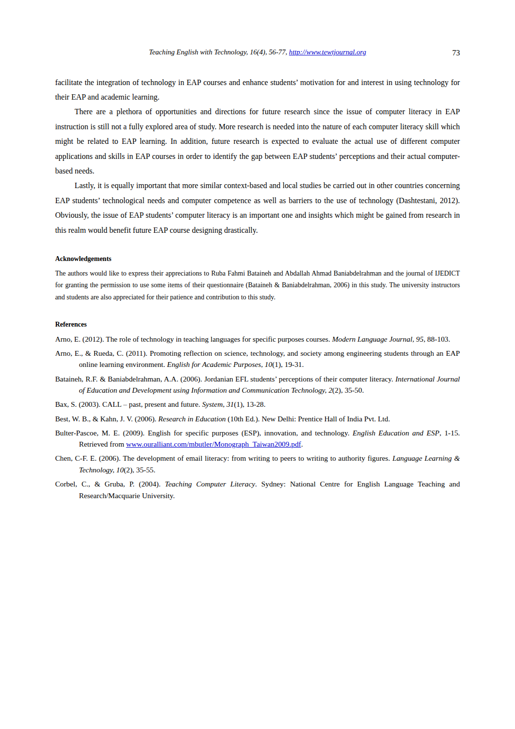Teaching English with Technology, 16(4), 56-77, http://www.tewtjournal.org 73
facilitate the integration of technology in EAP courses and enhance students’ motivation for and interest in using technology for their EAP and academic learning.
There are a plethora of opportunities and directions for future research since the issue of computer literacy in EAP instruction is still not a fully explored area of study. More research is needed into the nature of each computer literacy skill which might be related to EAP learning. In addition, future research is expected to evaluate the actual use of different computer applications and skills in EAP courses in order to identify the gap between EAP students’ perceptions and their actual computer-based needs.
Lastly, it is equally important that more similar context-based and local studies be carried out in other countries concerning EAP students’ technological needs and computer competence as well as barriers to the use of technology (Dashtestani, 2012). Obviously, the issue of EAP students’ computer literacy is an important one and insights which might be gained from research in this realm would benefit future EAP course designing drastically.
Acknowledgements
The authors would like to express their appreciations to Ruba Fahmi Bataineh and Abdallah Ahmad Baniabdelrahman and the journal of IJEDICT for granting the permission to use some items of their questionnaire (Bataineh & Baniabdelrahman, 2006) in this study. The university instructors and students are also appreciated for their patience and contribution to this study.
References
Arno, E. (2012). The role of technology in teaching languages for specific purposes courses. Modern Language Journal, 95, 88-103.
Arno, E., & Rueda, C. (2011). Promoting reflection on science, technology, and society among engineering students through an EAP online learning environment. English for Academic Purposes, 10(1), 19-31.
Bataineh, R.F. & Baniabdelrahman, A.A. (2006). Jordanian EFL students’ perceptions of their computer literacy. International Journal of Education and Development using Information and Communication Technology, 2(2), 35-50.
Bax, S. (2003). CALL – past, present and future. System, 31(1), 13-28.
Best, W. B., & Kahn, J. V. (2006). Research in Education (10th Ed.). New Delhi: Prentice Hall of India Pvt. Ltd.
Bulter-Pascoe, M. E. (2009). English for specific purposes (ESP), innovation, and technology. English Education and ESP, 1-15. Retrieved from www.ouralliant.com/mbutler/Monograph_Taiwan2009.pdf.
Chen, C-F. E. (2006). The development of email literacy: from writing to peers to writing to authority figures. Language Learning & Technology, 10(2), 35-55.
Corbel, C., & Gruba, P. (2004). Teaching Computer Literacy. Sydney: National Centre for English Language Teaching and Research/Macquarie University.